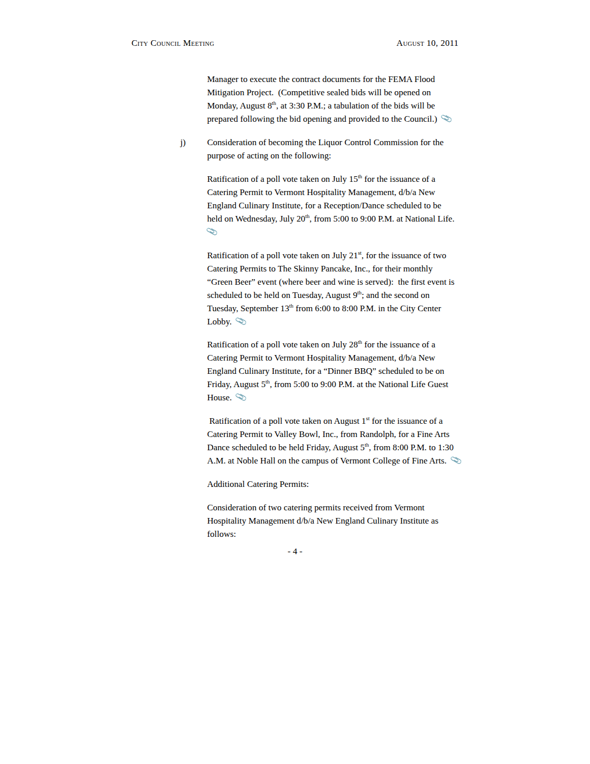City Council Meeting August 10, 2011
Manager to execute the contract documents for the FEMA Flood Mitigation Project. (Competitive sealed bids will be opened on Monday, August 8th, at 3:30 P.M.; a tabulation of the bids will be prepared following the bid opening and provided to the Council.) 📎
j)
Consideration of becoming the Liquor Control Commission for the purpose of acting on the following:
Ratification of a poll vote taken on July 15th for the issuance of a Catering Permit to Vermont Hospitality Management, d/b/a New England Culinary Institute, for a Reception/Dance scheduled to be held on Wednesday, July 20th, from 5:00 to 9:00 P.M. at National Life. 📎
Ratification of a poll vote taken on July 21st, for the issuance of two Catering Permits to The Skinny Pancake, Inc., for their monthly “Green Beer” event (where beer and wine is served): the first event is scheduled to be held on Tuesday, August 9th; and the second on Tuesday, September 13th from 6:00 to 8:00 P.M. in the City Center Lobby. 📎
Ratification of a poll vote taken on July 28th for the issuance of a Catering Permit to Vermont Hospitality Management, d/b/a New England Culinary Institute, for a “Dinner BBQ” scheduled to be on Friday, August 5th, from 5:00 to 9:00 P.M. at the National Life Guest House. 📎
Ratification of a poll vote taken on August 1st for the issuance of a Catering Permit to Valley Bowl, Inc., from Randolph, for a Fine Arts Dance scheduled to be held Friday, August 5th, from 8:00 P.M. to 1:30 A.M. at Noble Hall on the campus of Vermont College of Fine Arts. 📎
Additional Catering Permits:
Consideration of two catering permits received from Vermont Hospitality Management d/b/a New England Culinary Institute as follows:
- 4 -